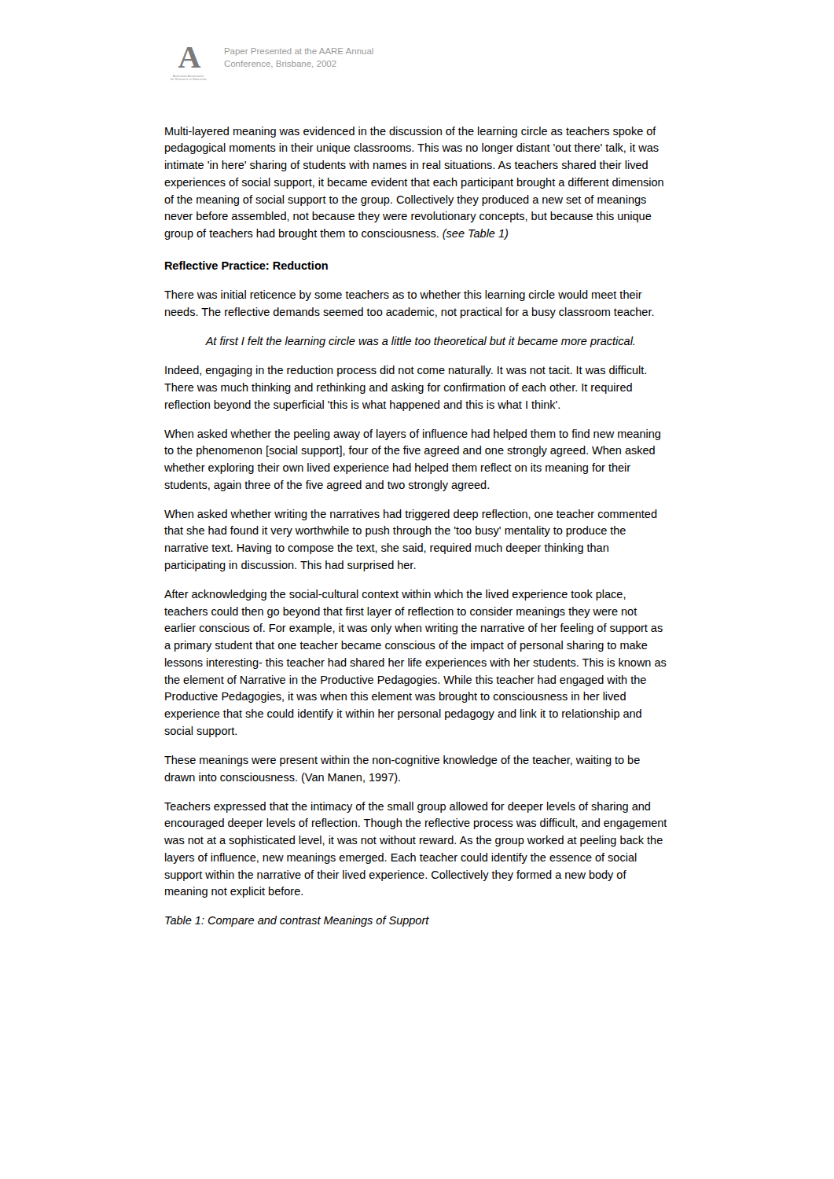A Australian Association
for Research in Education
Paper Presented at the AARE Annual
Conference, Brisbane, 2002
Multi-layered meaning was evidenced in the discussion of the learning circle as teachers spoke of pedagogical moments in their unique classrooms. This was no longer distant 'out there' talk, it was intimate 'in here' sharing of students with names in real situations. As teachers shared their lived experiences of social support, it became evident that each participant brought a different dimension of the meaning of social support to the group. Collectively they produced a new set of meanings never before assembled, not because they were revolutionary concepts, but because this unique group of teachers had brought them to consciousness. (see Table 1)
Reflective Practice: Reduction
There was initial reticence by some teachers as to whether this learning circle would meet their needs. The reflective demands seemed too academic, not practical for a busy classroom teacher.
At first I felt the learning circle was a little too theoretical but it became more practical.
Indeed, engaging in the reduction process did not come naturally. It was not tacit. It was difficult. There was much thinking and rethinking and asking for confirmation of each other. It required reflection beyond the superficial 'this is what happened and this is what I think'.
When asked whether the peeling away of layers of influence had helped them to find new meaning to the phenomenon [social support], four of the five agreed and one strongly agreed. When asked whether exploring their own lived experience had helped them reflect on its meaning for their students, again three of the five agreed and two strongly agreed.
When asked whether writing the narratives had triggered deep reflection, one teacher commented that she had found it very worthwhile to push through the 'too busy' mentality to produce the narrative text. Having to compose the text, she said, required much deeper thinking than participating in discussion. This had surprised her.
After acknowledging the social-cultural context within which the lived experience took place, teachers could then go beyond that first layer of reflection to consider meanings they were not earlier conscious of. For example, it was only when writing the narrative of her feeling of support as a primary student that one teacher became conscious of the impact of personal sharing to make lessons interesting- this teacher had shared her life experiences with her students. This is known as the element of Narrative in the Productive Pedagogies. While this teacher had engaged with the Productive Pedagogies, it was when this element was brought to consciousness in her lived experience that she could identify it within her personal pedagogy and link it to relationship and social support.
These meanings were present within the non-cognitive knowledge of the teacher, waiting to be drawn into consciousness. (Van Manen, 1997).
Teachers expressed that the intimacy of the small group allowed for deeper levels of sharing and encouraged deeper levels of reflection. Though the reflective process was difficult, and engagement was not at a sophisticated level, it was not without reward. As the group worked at peeling back the layers of influence, new meanings emerged. Each teacher could identify the essence of social support within the narrative of their lived experience. Collectively they formed a new body of meaning not explicit before.
Table 1: Compare and contrast Meanings of Support